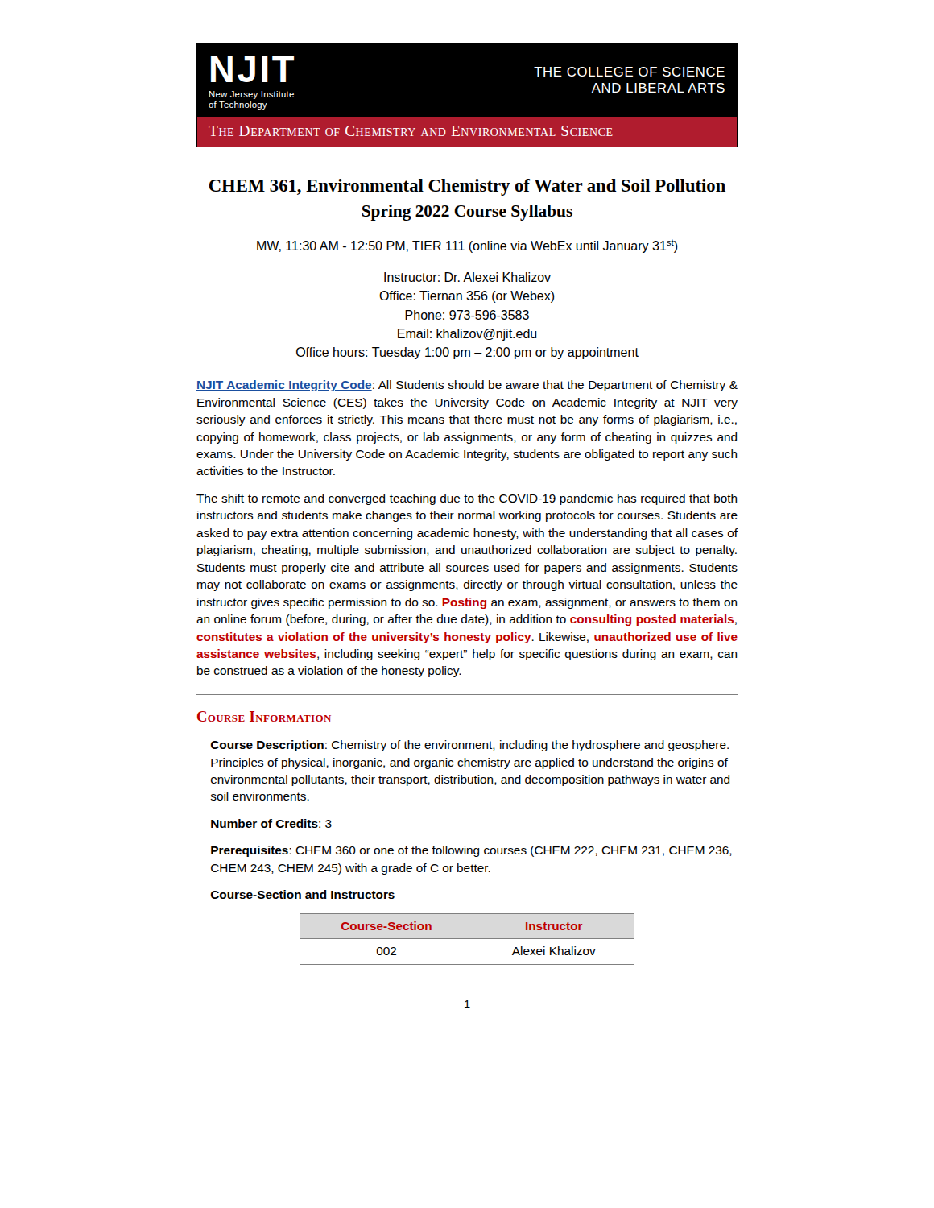NJIT New Jersey Institute
of Technology
THE COLLEGE OF SCIENCE
AND LIBERAL ARTS
The Department of Chemistry and Environmental Science
CHEM 361, Environmental Chemistry of Water and Soil Pollution
Spring 2022 Course Syllabus
MW, 11:30 AM - 12:50 PM, TIER 111 (online via WebEx until January 31st)
Instructor: Dr. Alexei Khalizov
Office: Tiernan 356 (or Webex)
Phone: 973-596-3583
Email: khalizov@njit.edu
Office hours: Tuesday 1:00 pm – 2:00 pm or by appointment
NJIT Academic Integrity Code: All Students should be aware that the Department of Chemistry & Environmental Science (CES) takes the University Code on Academic Integrity at NJIT very seriously and enforces it strictly. This means that there must not be any forms of plagiarism, i.e., copying of homework, class projects, or lab assignments, or any form of cheating in quizzes and exams. Under the University Code on Academic Integrity, students are obligated to report any such activities to the Instructor.
The shift to remote and converged teaching due to the COVID-19 pandemic has required that both instructors and students make changes to their normal working protocols for courses. Students are asked to pay extra attention concerning academic honesty, with the understanding that all cases of plagiarism, cheating, multiple submission, and unauthorized collaboration are subject to penalty. Students must properly cite and attribute all sources used for papers and assignments. Students may not collaborate on exams or assignments, directly or through virtual consultation, unless the instructor gives specific permission to do so. Posting an exam, assignment, or answers to them on an online forum (before, during, or after the due date), in addition to consulting posted materials, constitutes a violation of the university’s honesty policy. Likewise, unauthorized use of live assistance websites, including seeking “expert” help for specific questions during an exam, can be construed as a violation of the honesty policy.
Course Information
Course Description: Chemistry of the environment, including the hydrosphere and geosphere. Principles of physical, inorganic, and organic chemistry are applied to understand the origins of environmental pollutants, their transport, distribution, and decomposition pathways in water and soil environments.
Number of Credits: 3
Prerequisites: CHEM 360 or one of the following courses (CHEM 222, CHEM 231, CHEM 236, CHEM 243, CHEM 245) with a grade of C or better.
Course-Section and Instructors
| Course-Section | Instructor |
| --- | --- |
| 002 | Alexei Khalizov |
1